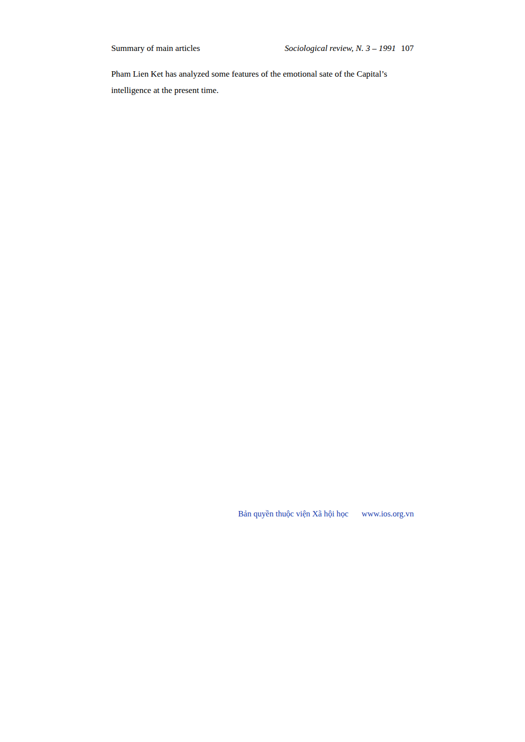Summary of main articles Sociological review, N. 3 – 1991107
Pham Lien Ket has analyzed some features of the emotional sate of the Capital’s intelligence at the present time.
Bản quyền thuộc viện Xã hội học www.ios.org.vn